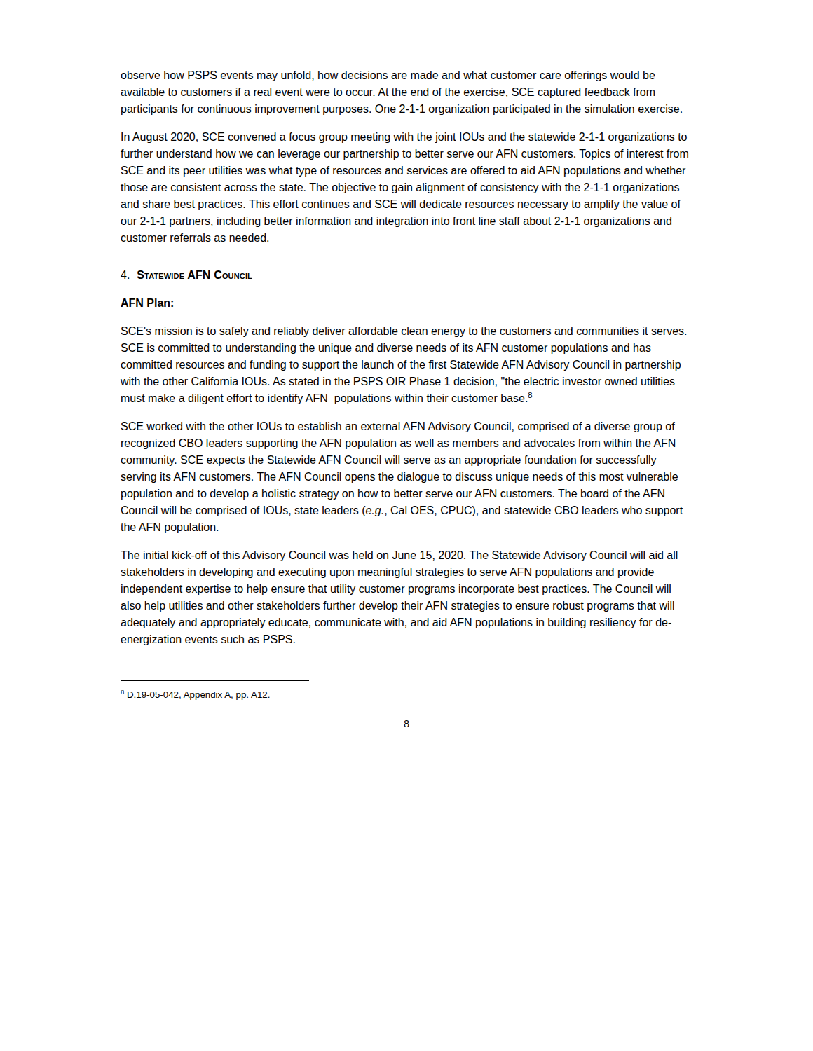observe how PSPS events may unfold, how decisions are made and what customer care offerings would be available to customers if a real event were to occur. At the end of the exercise, SCE captured feedback from participants for continuous improvement purposes. One 2-1-1 organization participated in the simulation exercise.
In August 2020, SCE convened a focus group meeting with the joint IOUs and the statewide 2-1-1 organizations to further understand how we can leverage our partnership to better serve our AFN customers. Topics of interest from SCE and its peer utilities was what type of resources and services are offered to aid AFN populations and whether those are consistent across the state. The objective to gain alignment of consistency with the 2-1-1 organizations and share best practices. This effort continues and SCE will dedicate resources necessary to amplify the value of our 2-1-1 partners, including better information and integration into front line staff about 2-1-1 organizations and customer referrals as needed.
4. Statewide AFN Council
AFN Plan:
SCE's mission is to safely and reliably deliver affordable clean energy to the customers and communities it serves. SCE is committed to understanding the unique and diverse needs of its AFN customer populations and has committed resources and funding to support the launch of the first Statewide AFN Advisory Council in partnership with the other California IOUs. As stated in the PSPS OIR Phase 1 decision, "the electric investor owned utilities must make a diligent effort to identify AFN populations within their customer base.8
SCE worked with the other IOUs to establish an external AFN Advisory Council, comprised of a diverse group of recognized CBO leaders supporting the AFN population as well as members and advocates from within the AFN community. SCE expects the Statewide AFN Council will serve as an appropriate foundation for successfully serving its AFN customers. The AFN Council opens the dialogue to discuss unique needs of this most vulnerable population and to develop a holistic strategy on how to better serve our AFN customers. The board of the AFN Council will be comprised of IOUs, state leaders (e.g., Cal OES, CPUC), and statewide CBO leaders who support the AFN population.
The initial kick-off of this Advisory Council was held on June 15, 2020. The Statewide Advisory Council will aid all stakeholders in developing and executing upon meaningful strategies to serve AFN populations and provide independent expertise to help ensure that utility customer programs incorporate best practices. The Council will also help utilities and other stakeholders further develop their AFN strategies to ensure robust programs that will adequately and appropriately educate, communicate with, and aid AFN populations in building resiliency for de-energization events such as PSPS.
8 D.19-05-042, Appendix A, pp. A12.
8